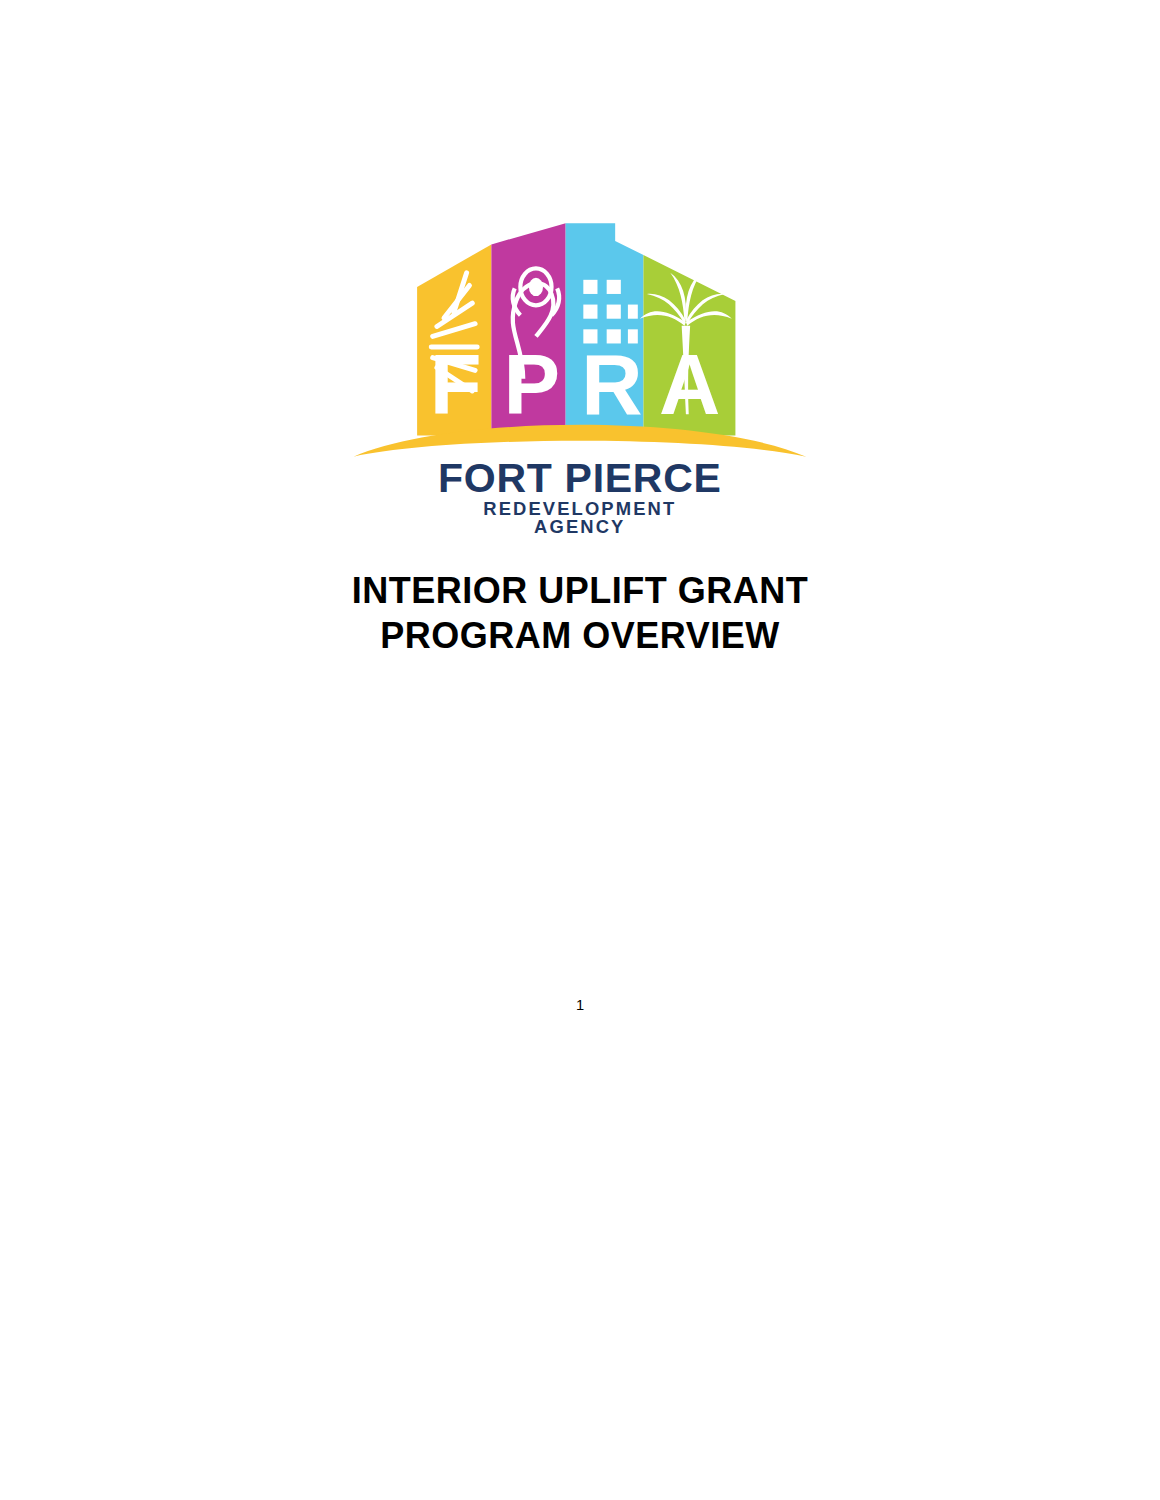Fort Pierce Redevelopment Agency F P R A FORT PIERCE REDEVELOPMENT AGENCY
INTERIOR UPLIFT GRANT
PROGRAM OVERVIEW
1